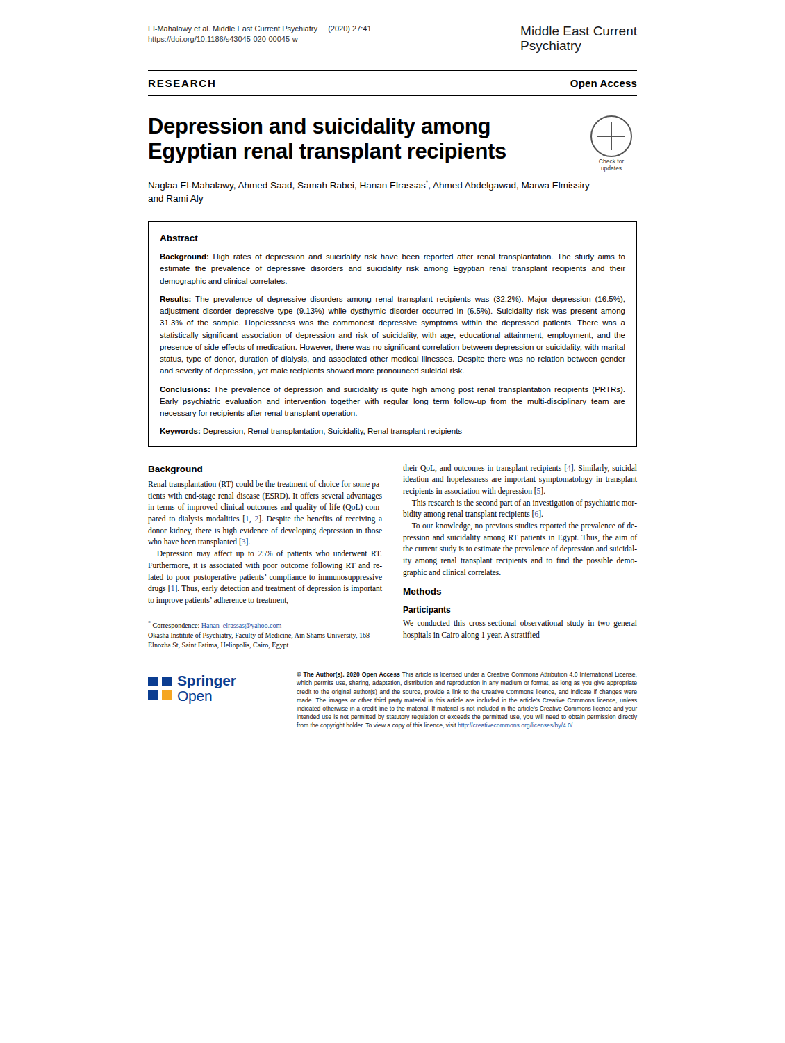El-Mahalawy et al. Middle East Current Psychiatry (2020) 27:41
https://doi.org/10.1186/s43045-020-00045-w
Middle East Current
Psychiatry
Research
Open Access
Check for
updates
Depression and suicidality among Egyptian renal transplant recipients
Naglaa El-Mahalawy, Ahmed Saad, Samah Rabei, Hanan Elrassas*, Ahmed Abdelgawad, Marwa Elmissiry and Rami Aly
Abstract
Background: High rates of depression and suicidality risk have been reported after renal transplantation. The study aims to estimate the prevalence of depressive disorders and suicidality risk among Egyptian renal transplant recipients and their demographic and clinical correlates.
Results: The prevalence of depressive disorders among renal transplant recipients was (32.2%). Major depression (16.5%), adjustment disorder depressive type (9.13%) while dysthymic disorder occurred in (6.5%). Suicidality risk was present among 31.3% of the sample. Hopelessness was the commonest depressive symptoms within the depressed patients. There was a statistically significant association of depression and risk of suicidality, with age, educational attainment, employment, and the presence of side effects of medication. However, there was no significant correlation between depression or suicidality, with marital status, type of donor, duration of dialysis, and associated other medical illnesses. Despite there was no relation between gender and severity of depression, yet male recipients showed more pronounced suicidal risk.
Conclusions: The prevalence of depression and suicidality is quite high among post renal transplantation recipients (PRTRs). Early psychiatric evaluation and intervention together with regular long term follow-up from the multi-disciplinary team are necessary for recipients after renal transplant operation.
Keywords: Depression, Renal transplantation, Suicidality, Renal transplant recipients
Background
Renal transplantation (RT) could be the treatment of choice for some patients with end-stage renal disease (ESRD). It offers several advantages in terms of improved clinical outcomes and quality of life (QoL) compared to dialysis modalities [1, 2]. Despite the benefits of receiving a donor kidney, there is high evidence of developing depression in those who have been transplanted [3].
Depression may affect up to 25% of patients who underwent RT. Furthermore, it is associated with poor outcome following RT and related to poor postoperative patients’ compliance to immunosuppressive drugs [1]. Thus, early detection and treatment of depression is important to improve patients’ adherence to treatment,
* Correspondence: Hanan_elrassas@yahoo.com
Okasha Institute of Psychiatry, Faculty of Medicine, Ain Shams University, 168 Elnozha St, Saint Fatima, Heliopolis, Cairo, Egypt
their QoL, and outcomes in transplant recipients [4]. Similarly, suicidal ideation and hopelessness are important symptomatology in transplant recipients in association with depression [5].
This research is the second part of an investigation of psychiatric morbidity among renal transplant recipients [6].
To our knowledge, no previous studies reported the prevalence of depression and suicidality among RT patients in Egypt. Thus, the aim of the current study is to estimate the prevalence of depression and suicidality among renal transplant recipients and to find the possible demographic and clinical correlates.
Methods
Participants
We conducted this cross-sectional observational study in two general hospitals in Cairo along 1 year. A stratified
Springer
Open
© The Author(s). 2020 Open Access This article is licensed under a Creative Commons Attribution 4.0 International License, which permits use, sharing, adaptation, distribution and reproduction in any medium or format, as long as you give appropriate credit to the original author(s) and the source, provide a link to the Creative Commons licence, and indicate if changes were made. The images or other third party material in this article are included in the article's Creative Commons licence, unless indicated otherwise in a credit line to the material. If material is not included in the article's Creative Commons licence and your intended use is not permitted by statutory regulation or exceeds the permitted use, you will need to obtain permission directly from the copyright holder. To view a copy of this licence, visit http://creativecommons.org/licenses/by/4.0/.